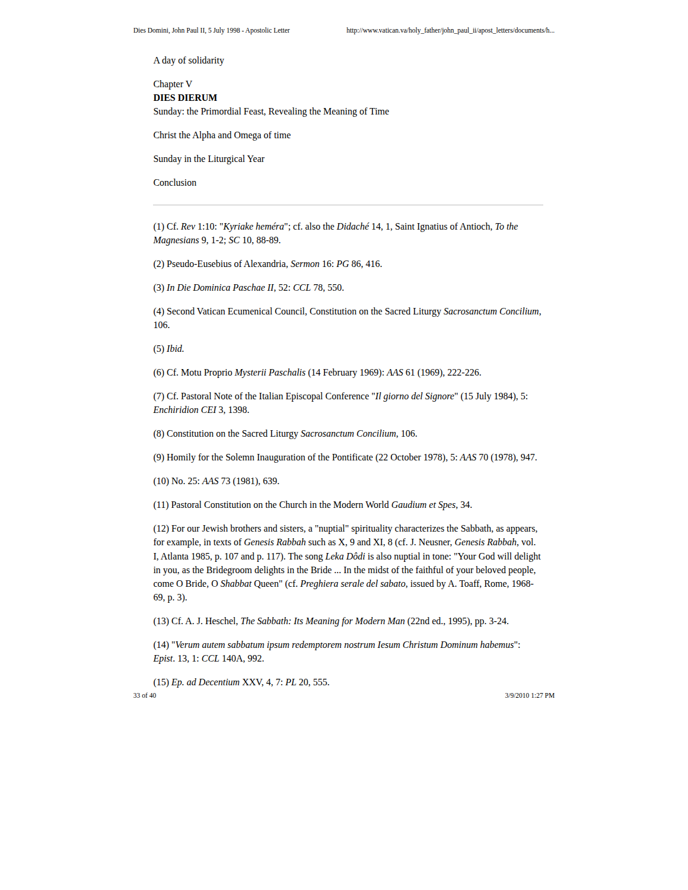Dies Domini, John Paul II, 5 July 1998 - Apostolic Letter http://www.vatican.va/holy_father/john_paul_ii/apost_letters/documents/h...
A day of solidarity
Chapter V
DIES DIERUM
Sunday: the Primordial Feast, Revealing the Meaning of Time
Christ the Alpha and Omega of time
Sunday in the Liturgical Year
Conclusion
(1) Cf. Rev 1:10: "Kyriake heméra"; cf. also the Didaché 14, 1, Saint Ignatius of Antioch, To the Magnesians 9, 1-2; SC 10, 88-89.
(2) Pseudo-Eusebius of Alexandria, Sermon 16: PG 86, 416.
(3) In Die Dominica Paschae II, 52: CCL 78, 550.
(4) Second Vatican Ecumenical Council, Constitution on the Sacred Liturgy Sacrosanctum Concilium, 106.
(5) Ibid.
(6) Cf. Motu Proprio Mysterii Paschalis (14 February 1969): AAS 61 (1969), 222-226.
(7) Cf. Pastoral Note of the Italian Episcopal Conference "Il giorno del Signore" (15 July 1984), 5: Enchiridion CEI 3, 1398.
(8) Constitution on the Sacred Liturgy Sacrosanctum Concilium, 106.
(9) Homily for the Solemn Inauguration of the Pontificate (22 October 1978), 5: AAS 70 (1978), 947.
(10) No. 25: AAS 73 (1981), 639.
(11) Pastoral Constitution on the Church in the Modern World Gaudium et Spes, 34.
(12) For our Jewish brothers and sisters, a "nuptial" spirituality characterizes the Sabbath, as appears, for example, in texts of Genesis Rabbah such as X, 9 and XI, 8 (cf. J. Neusner, Genesis Rabbah, vol. I, Atlanta 1985, p. 107 and p. 117). The song Leka Dôdi is also nuptial in tone: "Your God will delight in you, as the Bridegroom delights in the Bride ... In the midst of the faithful of your beloved people, come O Bride, O Shabbat Queen" (cf. Preghiera serale del sabato, issued by A. Toaff, Rome, 1968-69, p. 3).
(13) Cf. A. J. Heschel, The Sabbath: Its Meaning for Modern Man (22nd ed., 1995), pp. 3-24.
(14) "Verum autem sabbatum ipsum redemptorem nostrum Iesum Christum Dominum habemus": Epist. 13, 1: CCL 140A, 992.
(15) Ep. ad Decentium XXV, 4, 7: PL 20, 555.
33 of 40 3/9/2010 1:27 PM